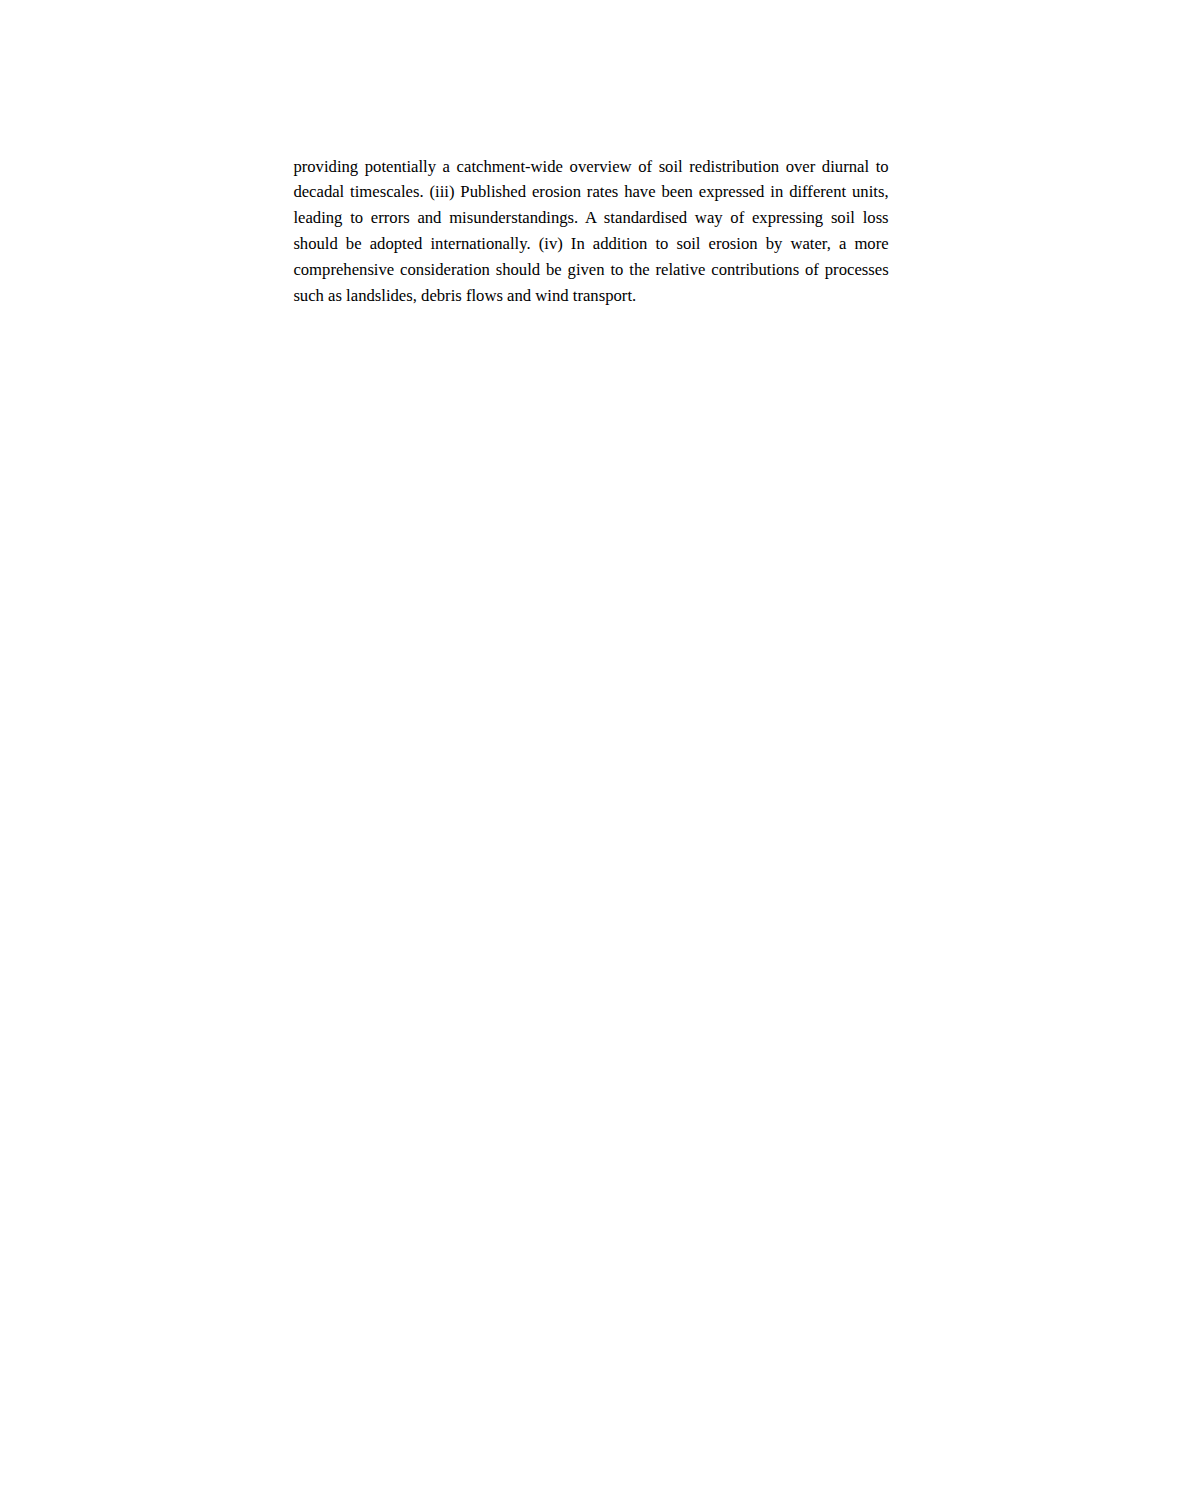providing potentially a catchment-wide overview of soil redistribution over diurnal to decadal timescales. (iii) Published erosion rates have been expressed in different units, leading to errors and misunderstandings. A standardised way of expressing soil loss should be adopted internationally. (iv) In addition to soil erosion by water, a more comprehensive consideration should be given to the relative contributions of processes such as landslides, debris flows and wind transport.